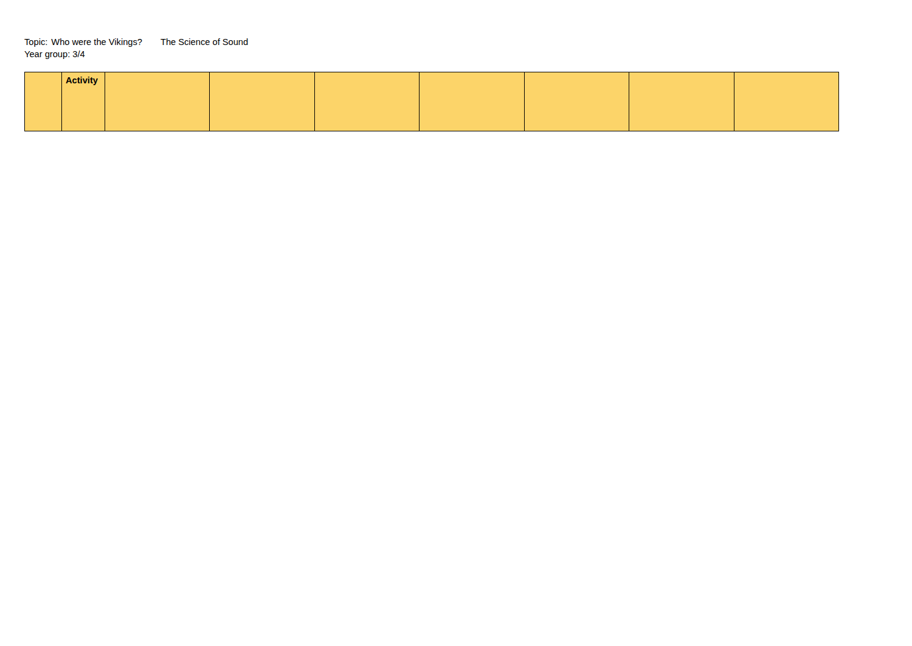Topic: Who were the Vikings?The Science of Sound
Year group: 3/4
| | Activity | | | | | | | |